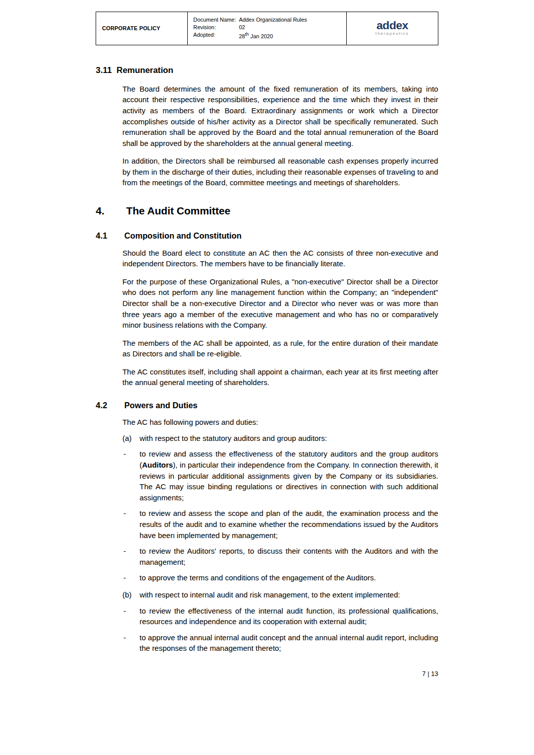| CORPORATE POLICY | Document Name: Addex Organizational Rules Revision: 02 Adopted: 28 th Jan 2020 | addex Therapeutics |
3.11 Remuneration
The Board determines the amount of the fixed remuneration of its members, taking into account their respective responsibilities, experience and the time which they invest in their activity as members of the Board. Extraordinary assignments or work which a Director accomplishes outside of his/her activity as a Director shall be specifically remunerated. Such remuneration shall be approved by the Board and the total annual remuneration of the Board shall be approved by the shareholders at the annual general meeting.
In addition, the Directors shall be reimbursed all reasonable cash expenses properly incurred by them in the discharge of their duties, including their reasonable expenses of traveling to and from the meetings of the Board, committee meetings and meetings of shareholders.
4. The Audit Committee
4.1 Composition and Constitution
Should the Board elect to constitute an AC then the AC consists of three non-executive and independent Directors. The members have to be financially literate.
For the purpose of these Organizational Rules, a "non-executive" Director shall be a Director who does not perform any line management function within the Company; an "independent" Director shall be a non-executive Director and a Director who never was or was more than three years ago a member of the executive management and who has no or comparatively minor business relations with the Company.
The members of the AC shall be appointed, as a rule, for the entire duration of their mandate as Directors and shall be re-eligible.
The AC constitutes itself, including shall appoint a chairman, each year at its first meeting after the annual general meeting of shareholders.
4.2 Powers and Duties
The AC has following powers and duties:
(a) with respect to the statutory auditors and group auditors:
to review and assess the effectiveness of the statutory auditors and the group auditors (Auditors), in particular their independence from the Company. In connection therewith, it reviews in particular additional assignments given by the Company or its subsidiaries. The AC may issue binding regulations or directives in connection with such additional assignments;
to review and assess the scope and plan of the audit, the examination process and the results of the audit and to examine whether the recommendations issued by the Auditors have been implemented by management;
to review the Auditors' reports, to discuss their contents with the Auditors and with the management;
to approve the terms and conditions of the engagement of the Auditors.
(b) with respect to internal audit and risk management, to the extent implemented:
to review the effectiveness of the internal audit function, its professional qualifications, resources and independence and its cooperation with external audit;
to approve the annual internal audit concept and the annual internal audit report, including the responses of the management thereto;
7 | 13